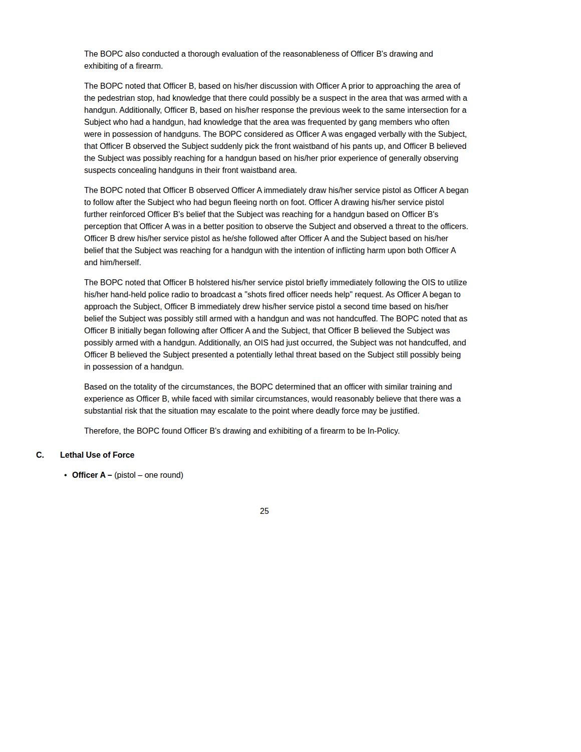The BOPC also conducted a thorough evaluation of the reasonableness of Officer B's drawing and exhibiting of a firearm.
The BOPC noted that Officer B, based on his/her discussion with Officer A prior to approaching the area of the pedestrian stop, had knowledge that there could possibly be a suspect in the area that was armed with a handgun. Additionally, Officer B, based on his/her response the previous week to the same intersection for a Subject who had a handgun, had knowledge that the area was frequented by gang members who often were in possession of handguns. The BOPC considered as Officer A was engaged verbally with the Subject, that Officer B observed the Subject suddenly pick the front waistband of his pants up, and Officer B believed the Subject was possibly reaching for a handgun based on his/her prior experience of generally observing suspects concealing handguns in their front waistband area.
The BOPC noted that Officer B observed Officer A immediately draw his/her service pistol as Officer A began to follow after the Subject who had begun fleeing north on foot. Officer A drawing his/her service pistol further reinforced Officer B's belief that the Subject was reaching for a handgun based on Officer B's perception that Officer A was in a better position to observe the Subject and observed a threat to the officers. Officer B drew his/her service pistol as he/she followed after Officer A and the Subject based on his/her belief that the Subject was reaching for a handgun with the intention of inflicting harm upon both Officer A and him/herself.
The BOPC noted that Officer B holstered his/her service pistol briefly immediately following the OIS to utilize his/her hand-held police radio to broadcast a "shots fired officer needs help" request. As Officer A began to approach the Subject, Officer B immediately drew his/her service pistol a second time based on his/her belief the Subject was possibly still armed with a handgun and was not handcuffed. The BOPC noted that as Officer B initially began following after Officer A and the Subject, that Officer B believed the Subject was possibly armed with a handgun. Additionally, an OIS had just occurred, the Subject was not handcuffed, and Officer B believed the Subject presented a potentially lethal threat based on the Subject still possibly being in possession of a handgun.
Based on the totality of the circumstances, the BOPC determined that an officer with similar training and experience as Officer B, while faced with similar circumstances, would reasonably believe that there was a substantial risk that the situation may escalate to the point where deadly force may be justified.
Therefore, the BOPC found Officer B's drawing and exhibiting of a firearm to be In-Policy.
C. Lethal Use of Force
Officer A – (pistol – one round)
25